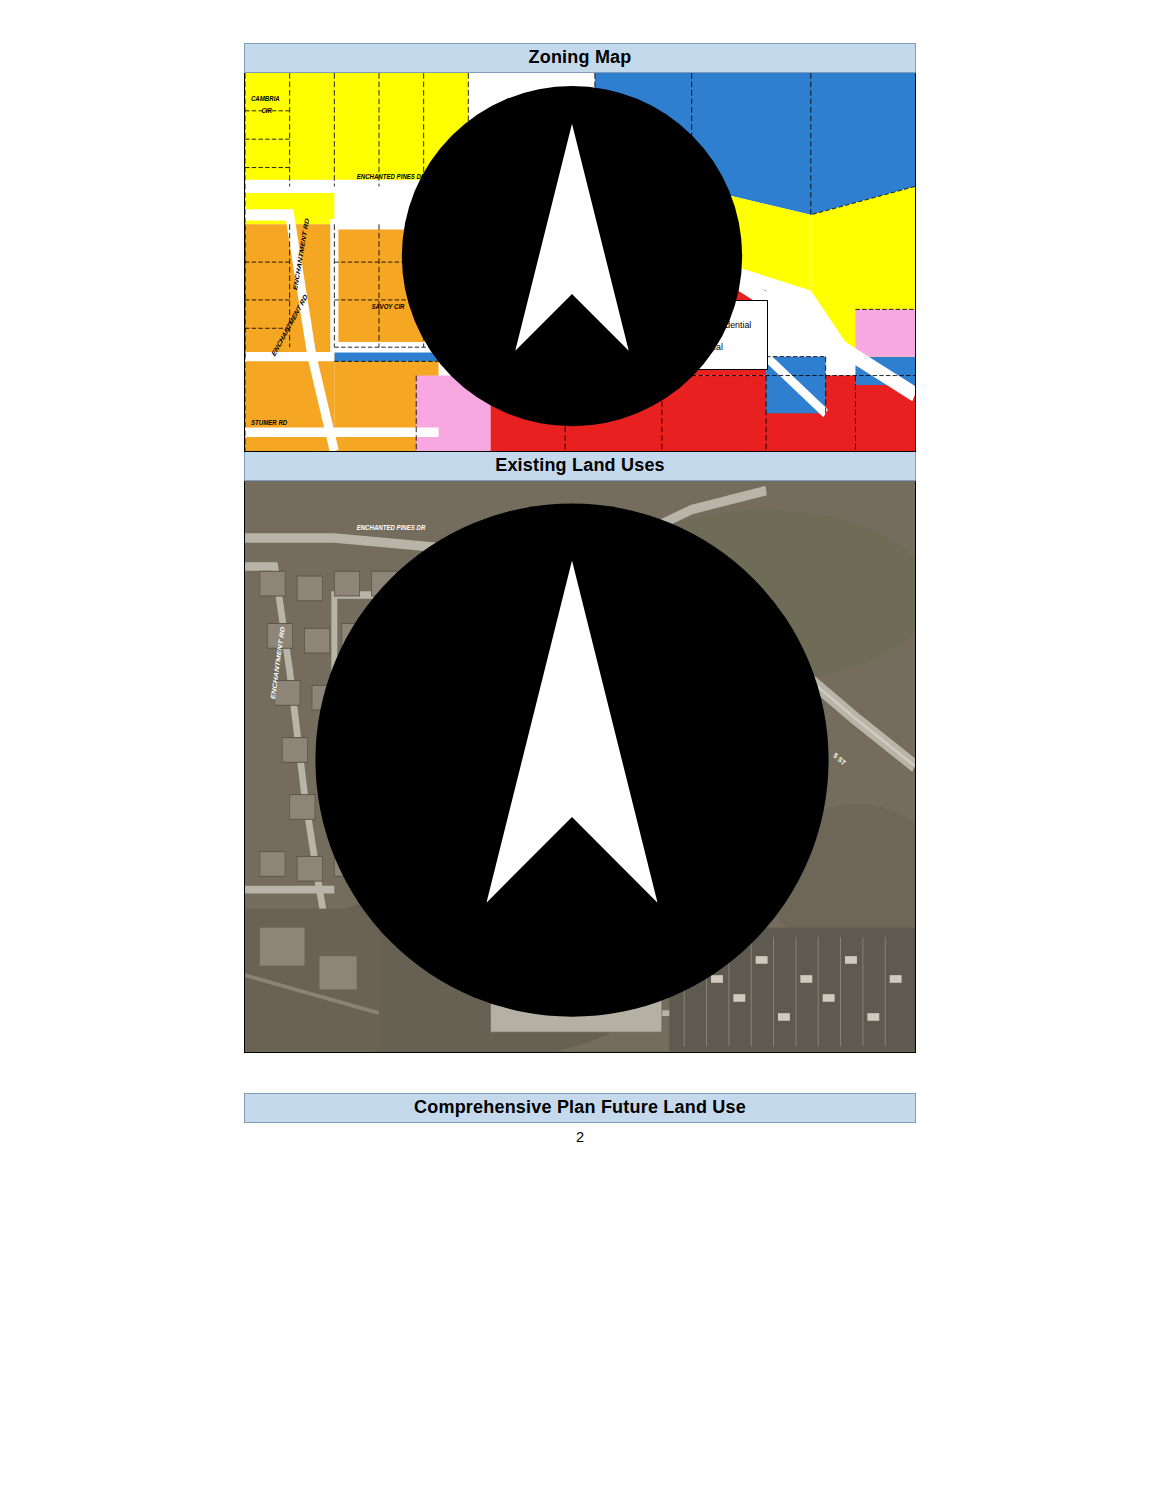Zoning Map
CAMBRIA CIR ENCHANTED PINES DR SAVOY CIR ENCHANTMENT RD ENCHANTMENT RD STUMER RD 5 ST
Rapid City Zoning
| Subject Property | Medium Density Residential |
| Planned Development | Office Commercial |
| Planned Development Designation | General Commerical |
| Low Density Residential-1 | Public |
Existing Land Uses
ENCHANTED PINES DR ENCHANTMENT RD SAVOY CIR 5 ST
Comprehensive Plan Future Land Use
2